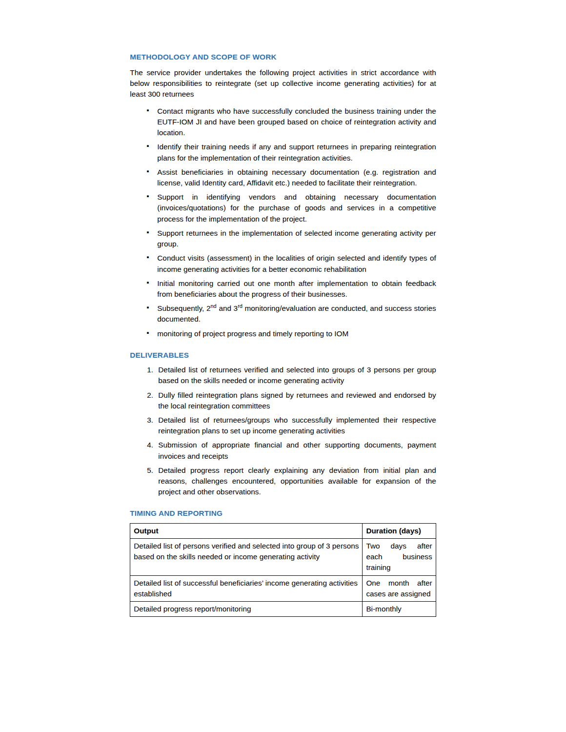METHODOLOGY AND SCOPE OF WORK
The service provider undertakes the following project activities in strict accordance with below responsibilities to reintegrate (set up collective income generating activities) for at least 300 returnees
Contact migrants who have successfully concluded the business training under the EUTF-IOM JI and have been grouped based on choice of reintegration activity and location.
Identify their training needs if any and support returnees in preparing reintegration plans for the implementation of their reintegration activities.
Assist beneficiaries in obtaining necessary documentation (e.g. registration and license, valid Identity card, Affidavit etc.) needed to facilitate their reintegration.
Support in identifying vendors and obtaining necessary documentation (invoices/quotations) for the purchase of goods and services in a competitive process for the implementation of the project.
Support returnees in the implementation of selected income generating activity per group.
Conduct visits (assessment) in the localities of origin selected and identify types of income generating activities for a better economic rehabilitation
Initial monitoring carried out one month after implementation to obtain feedback from beneficiaries about the progress of their businesses.
Subsequently, 2nd and 3rd monitoring/evaluation are conducted, and success stories documented.
monitoring of project progress and timely reporting to IOM
DELIVERABLES
Detailed list of returnees verified and selected into groups of 3 persons per group based on the skills needed or income generating activity
Dully filled reintegration plans signed by returnees and reviewed and endorsed by the local reintegration committees
Detailed list of returnees/groups who successfully implemented their respective reintegration plans to set up income generating activities
Submission of appropriate financial and other supporting documents, payment invoices and receipts
Detailed progress report clearly explaining any deviation from initial plan and reasons, challenges encountered, opportunities available for expansion of the project and other observations.
TIMING AND REPORTING
| Output | Duration (days) |
| --- | --- |
| Detailed list of persons verified and selected into group of 3 persons based on the skills needed or income generating activity | Two days after each business training |
| Detailed list of successful beneficiaries’ income generating activities established | One month after cases are assigned |
| Detailed progress report/monitoring | Bi-monthly |